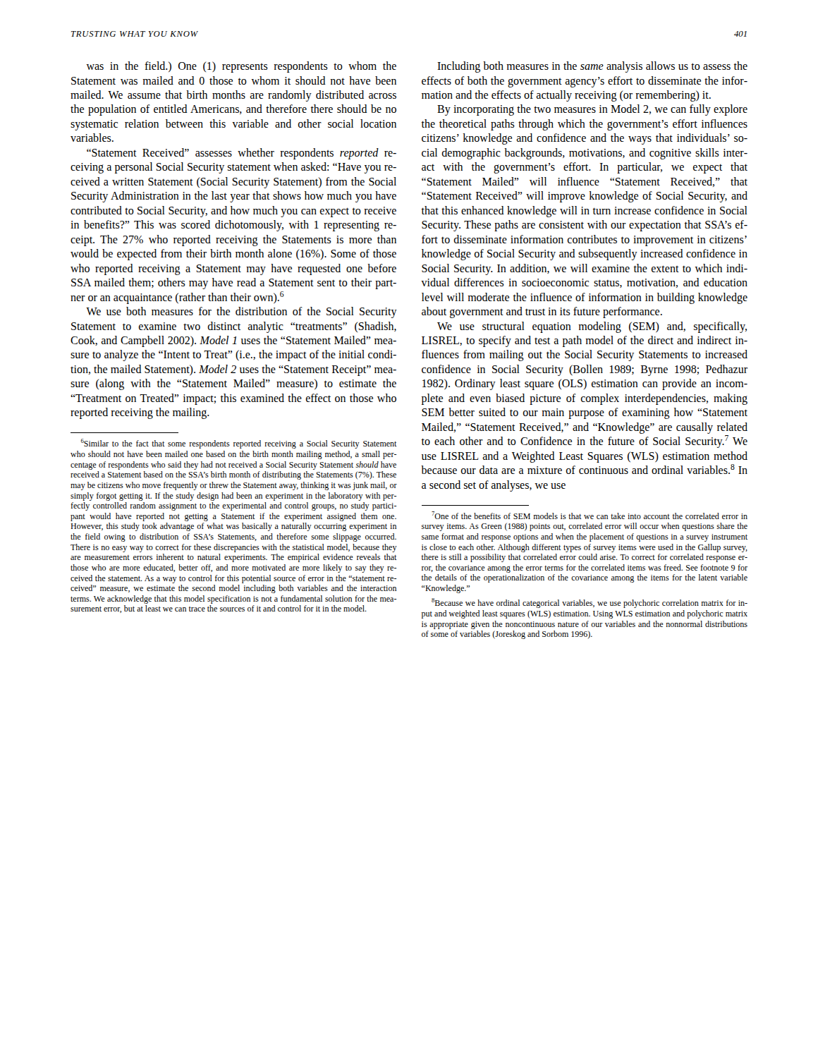TRUSTING WHAT YOU KNOW 401
was in the field.) One (1) represents respondents to whom the Statement was mailed and 0 those to whom it should not have been mailed. We assume that birth months are randomly distributed across the population of entitled Americans, and therefore there should be no systematic relation between this variable and other social location variables.
“Statement Received” assesses whether respondents reported receiving a personal Social Security statement when asked: “Have you received a written Statement (Social Security Statement) from the Social Security Administration in the last year that shows how much you have contributed to Social Security, and how much you can expect to receive in benefits?” This was scored dichotomously, with 1 representing receipt. The 27% who reported receiving the Statements is more than would be expected from their birth month alone (16%). Some of those who reported receiving a Statement may have requested one before SSA mailed them; others may have read a Statement sent to their partner or an acquaintance (rather than their own).6
We use both measures for the distribution of the Social Security Statement to examine two distinct analytic “treatments” (Shadish, Cook, and Campbell 2002). Model 1 uses the “Statement Mailed” measure to analyze the “Intent to Treat” (i.e., the impact of the initial condition, the mailed Statement). Model 2 uses the “Statement Receipt” measure (along with the “Statement Mailed” measure) to estimate the “Treatment on Treated” impact; this examined the effect on those who reported receiving the mailing.
6Similar to the fact that some respondents reported receiving a Social Security Statement who should not have been mailed one based on the birth month mailing method, a small percentage of respondents who said they had not received a Social Security Statement should have received a Statement based on the SSA’s birth month of distributing the Statements (7%). These may be citizens who move frequently or threw the Statement away, thinking it was junk mail, or simply forgot getting it. If the study design had been an experiment in the laboratory with perfectly controlled random assignment to the experimental and control groups, no study participant would have reported not getting a Statement if the experiment assigned them one. However, this study took advantage of what was basically a naturally occurring experiment in the field owing to distribution of SSA’s Statements, and therefore some slippage occurred. There is no easy way to correct for these discrepancies with the statistical model, because they are measurement errors inherent to natural experiments. The empirical evidence reveals that those who are more educated, better off, and more motivated are more likely to say they received the statement. As a way to control for this potential source of error in the “statement received” measure, we estimate the second model including both variables and the interaction terms. We acknowledge that this model specification is not a fundamental solution for the measurement error, but at least we can trace the sources of it and control for it in the model.
Including both measures in the same analysis allows us to assess the effects of both the government agency’s effort to disseminate the information and the effects of actually receiving (or remembering) it.
By incorporating the two measures in Model 2, we can fully explore the theoretical paths through which the government’s effort influences citizens’ knowledge and confidence and the ways that individuals’ social demographic backgrounds, motivations, and cognitive skills interact with the government’s effort. In particular, we expect that “Statement Mailed” will influence “Statement Received,” that “Statement Received” will improve knowledge of Social Security, and that this enhanced knowledge will in turn increase confidence in Social Security. These paths are consistent with our expectation that SSA’s effort to disseminate information contributes to improvement in citizens’ knowledge of Social Security and subsequently increased confidence in Social Security. In addition, we will examine the extent to which individual differences in socioeconomic status, motivation, and education level will moderate the influence of information in building knowledge about government and trust in its future performance.
We use structural equation modeling (SEM) and, specifically, LISREL, to specify and test a path model of the direct and indirect influences from mailing out the Social Security Statements to increased confidence in Social Security (Bollen 1989; Byrne 1998; Pedhazur 1982). Ordinary least square (OLS) estimation can provide an incomplete and even biased picture of complex interdependencies, making SEM better suited to our main purpose of examining how “Statement Mailed,” “Statement Received,” and “Knowledge” are causally related to each other and to Confidence in the future of Social Security.7 We use LISREL and a Weighted Least Squares (WLS) estimation method because our data are a mixture of continuous and ordinal variables.8 In a second set of analyses, we use
7One of the benefits of SEM models is that we can take into account the correlated error in survey items. As Green (1988) points out, correlated error will occur when questions share the same format and response options and when the placement of questions in a survey instrument is close to each other. Although different types of survey items were used in the Gallup survey, there is still a possibility that correlated error could arise. To correct for correlated response error, the covariance among the error terms for the correlated items was freed. See footnote 9 for the details of the operationalization of the covariance among the items for the latent variable “Knowledge.”
8Because we have ordinal categorical variables, we use polychoric correlation matrix for input and weighted least squares (WLS) estimation. Using WLS estimation and polychoric matrix is appropriate given the noncontinuous nature of our variables and the nonnormal distributions of some of variables (Joreskog and Sorbom 1996).